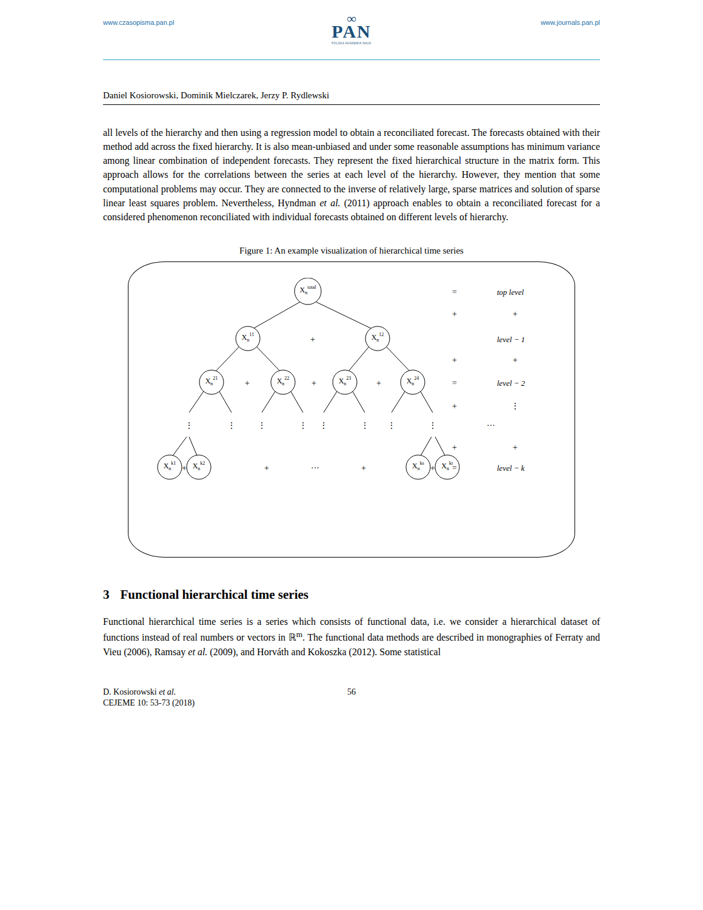www.czasopisma.pan.pl
∞
PAN
POLSKA AKADEMIA NAUK
www.journals.pan.pl
Daniel Kosiorowski, Dominik Mielczarek, Jerzy P. Rydlewski
all levels of the hierarchy and then using a regression model to obtain a reconciliated forecast. The forecasts obtained with their method add across the fixed hierarchy. It is also mean-unbiased and under some reasonable assumptions has minimum variance among linear combination of independent forecasts. They represent the fixed hierarchical structure in the matrix form. This approach allows for the correlations between the series at each level of the hierarchy. However, they mention that some computational problems may occur. They are connected to the inverse of relatively large, sparse matrices and solution of sparse linear least squares problem. Nevertheless, Hyndman et al. (2011) approach enables to obtain a reconciliated forecast for a considered phenomenon reconciliated with individual forecasts obtained on different levels of hierarchy.
Figure 1: An example visualization of hierarchical time series
Xntotal Xn11 Xn12 Xn21 Xn22 Xn23 Xn24 Xnk1 Xnk2 Xnks Xnkr + + + + + + + + ··· ⋮ ⋮ ⋮ ⋮ ⋮ ⋮ ⋮ ⋮ ··· = + + = + + = top level level − 1 level − 2 level − k + + ⋮ +
3 Functional hierarchical time series
Functional hierarchical time series is a series which consists of functional data, i.e. we consider a hierarchical dataset of functions instead of real numbers or vectors in ℝm. The functional data methods are described in monographies of Ferraty and Vieu (2006), Ramsay et al. (2009), and Horváth and Kokoszka (2012). Some statistical
D. Kosiorowski et al.
CEJEME 10: 53-73 (2018) 56